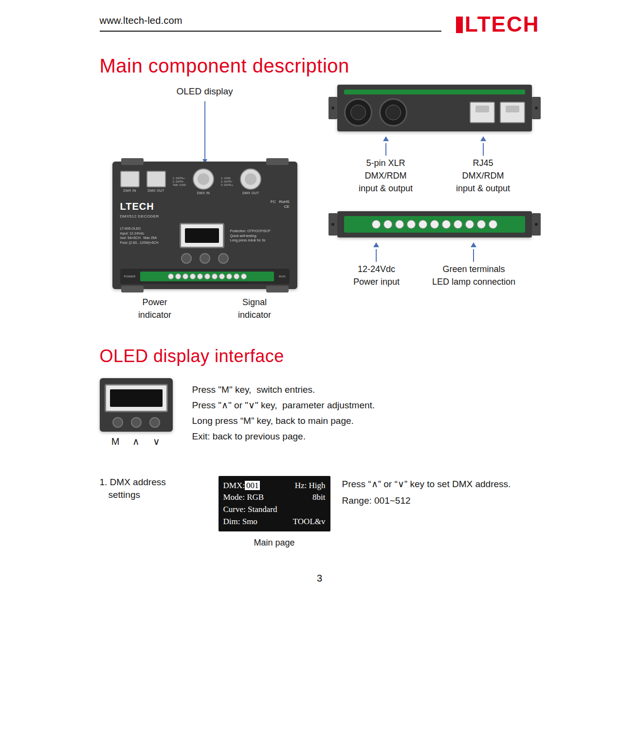www.ltech-led.com
LTECH
Main component description
OLED display
DMX IN
DMX OUT
1: DATA+
2: DATA-
7&8: GND
DMX IN
1: GND
2: DATA-
3: DATA+
DMX OUT
LTECH
DMX512 DECODER
FC RoHS
CE
LT-905-OLED
Input: 12-24Vdc
Iout: 5A×5CH Max 25A
Pout: (2-60...120W)×5CH
Protection: OTP/OCP/SCP
Quick self-testing:
Long press ⊖&⊕ for 3s
POWER
RUN
Power
indicator
Signal
indicator
5-pin XLR
DMX/RDM
input & output
RJ45
DMX/RDM
input & output
12-24Vdc
Power input
Green terminals
LED lamp connection
OLED display interface
M∧∨
Press "M" key, switch entries.
Press "∧" or "∨" key, parameter adjustment.
Long press “M” key, back to main page.
Exit: back to previous page.
1. DMX address settings
DMX:001 Hz: High
Mode: RGB 8bit
Curve: Standard
Dim: Smo TOOL&v
Main page
Press “∧” or “∨” key to set DMX address.
Range: 001~512
3